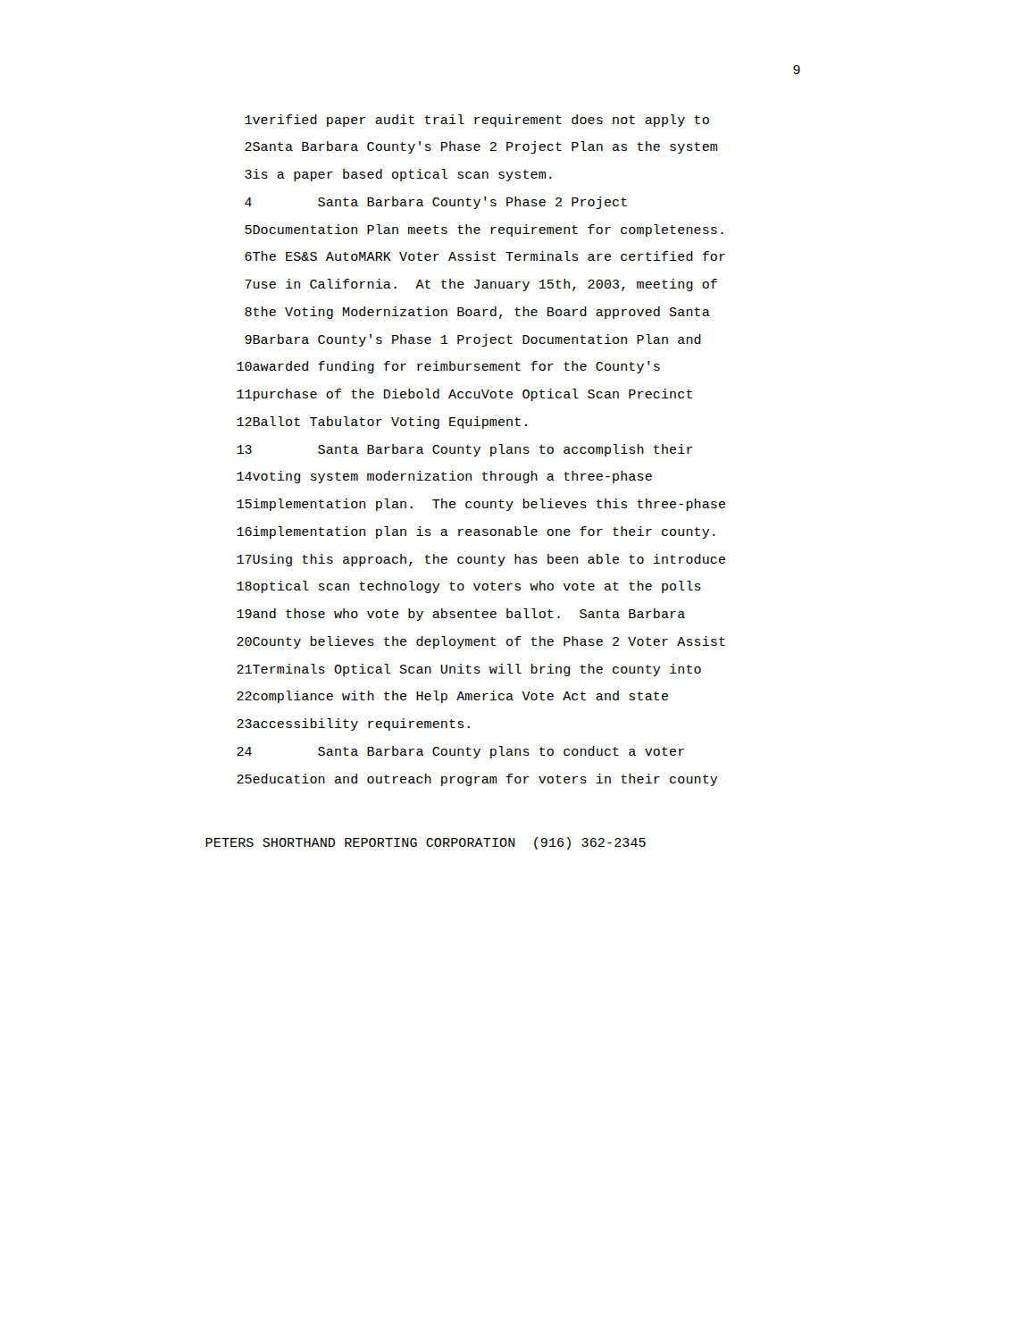9
| 1 | verified paper audit trail requirement does not apply to |
| 2 | Santa Barbara County's Phase 2 Project Plan as the system |
| 3 | is a paper based optical scan system. |
| 4 | Santa Barbara County's Phase 2 Project |
| 5 | Documentation Plan meets the requirement for completeness. |
| 6 | The ES&S AutoMARK Voter Assist Terminals are certified for |
| 7 | use in California. At the January 15th, 2003, meeting of |
| 8 | the Voting Modernization Board, the Board approved Santa |
| 9 | Barbara County's Phase 1 Project Documentation Plan and |
| 10 | awarded funding for reimbursement for the County's |
| 11 | purchase of the Diebold AccuVote Optical Scan Precinct |
| 12 | Ballot Tabulator Voting Equipment. |
| 13 | Santa Barbara County plans to accomplish their |
| 14 | voting system modernization through a three-phase |
| 15 | implementation plan. The county believes this three-phase |
| 16 | implementation plan is a reasonable one for their county. |
| 17 | Using this approach, the county has been able to introduce |
| 18 | optical scan technology to voters who vote at the polls |
| 19 | and those who vote by absentee ballot. Santa Barbara |
| 20 | County believes the deployment of the Phase 2 Voter Assist |
| 21 | Terminals Optical Scan Units will bring the county into |
| 22 | compliance with the Help America Vote Act and state |
| 23 | accessibility requirements. |
| 24 | Santa Barbara County plans to conduct a voter |
| 25 | education and outreach program for voters in their county |
PETERS SHORTHAND REPORTING CORPORATION (916) 362-2345